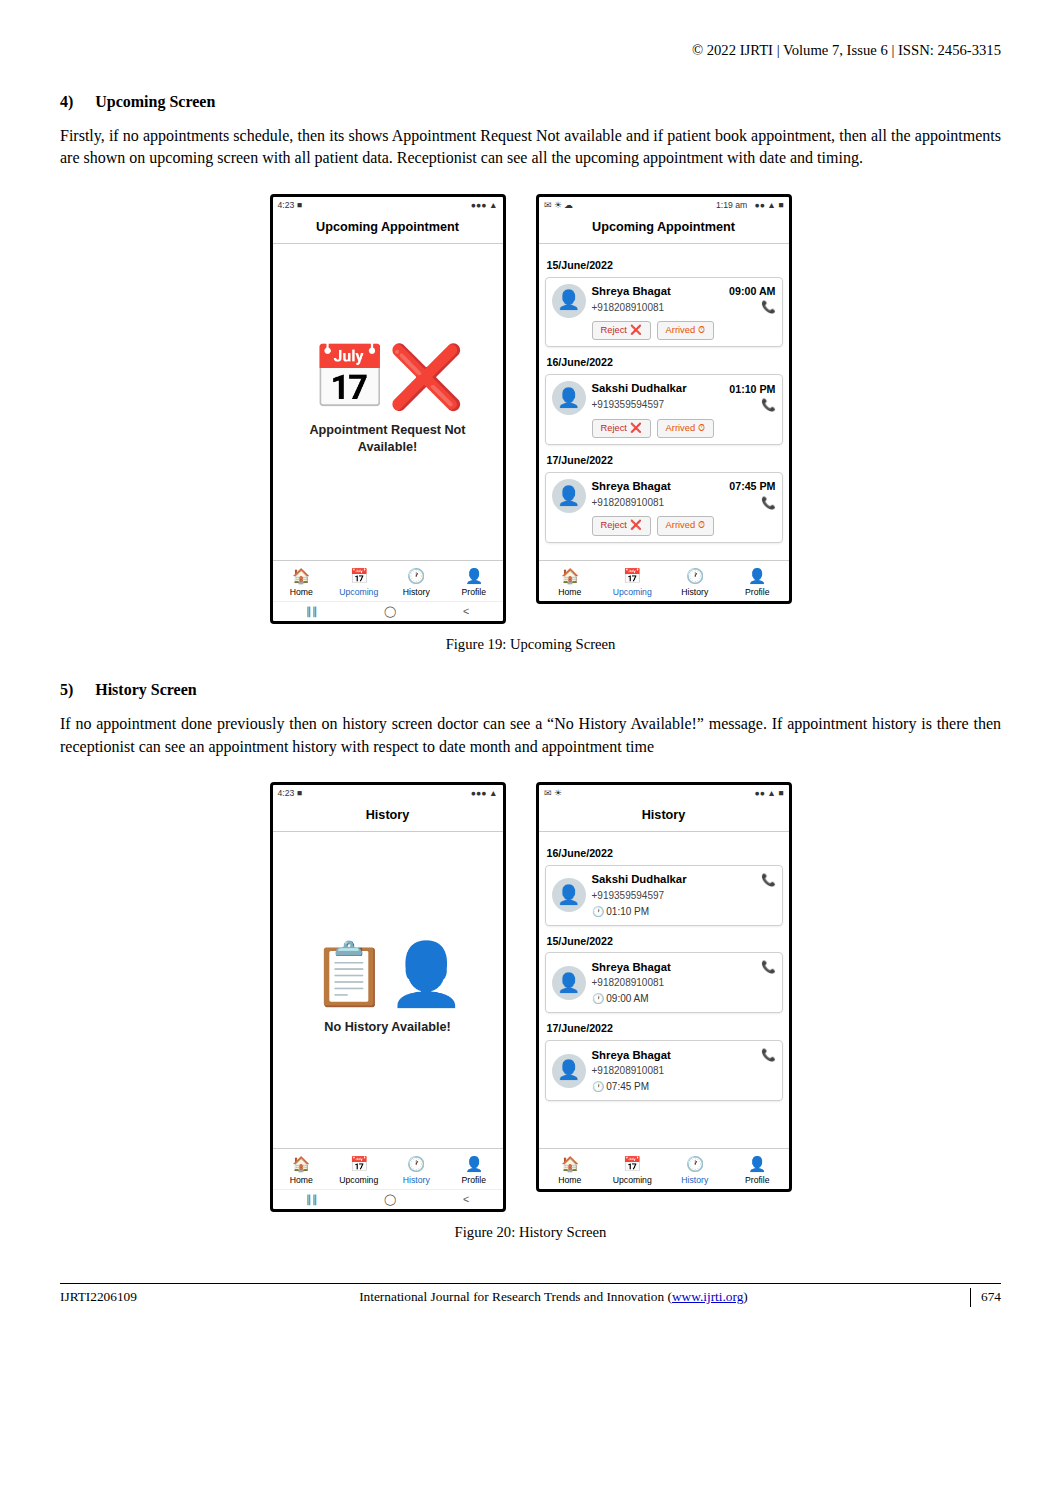© 2022 IJRTI | Volume 7, Issue 6 | ISSN: 2456-3315
4) Upcoming Screen
Firstly, if no appointments schedule, then its shows Appointment Request Not available and if patient book appointment, then all the appointments are shown on upcoming screen with all patient data. Receptionist can see all the upcoming appointment with date and timing.
4:23 ■●●● ▲
Upcoming Appointment
📅❌
Appointment Request Not Available!
🏠Home
📅Upcoming
🕐History
👤Profile
∥∥◯<
✉ ☀ ☁1:19 am ●● ▲ ■
Upcoming Appointment
15/June/2022
👤
Shreya Bhagat 09:00 AM
+918208910081 📞
Reject ❌ Arrived ⏱
16/June/2022
👤
Sakshi Dudhalkar 01:10 PM
+919359594597 📞
Reject ❌ Arrived ⏱
17/June/2022
👤
Shreya Bhagat 07:45 PM
+918208910081 📞
Reject ❌ Arrived ⏱
🏠Home
📅Upcoming
🕐History
👤Profile
Figure 19: Upcoming Screen
5) History Screen
If no appointment done previously then on history screen doctor can see a “No History Available!” message. If appointment history is there then receptionist can see an appointment history with respect to date month and appointment time
4:23 ■●●● ▲
History
📋👤
No History Available!
🏠Home
📅Upcoming
🕐History
👤Profile
∥∥◯<
✉ ☀●● ▲ ■
History
16/June/2022
👤
Sakshi Dudhalkar 📞
+919359594597
🕐 01:10 PM
15/June/2022
👤
Shreya Bhagat 📞
+918208910081
🕐 09:00 AM
17/June/2022
👤
Shreya Bhagat 📞
+918208910081
🕐 07:45 PM
🏠Home
📅Upcoming
🕐History
👤Profile
Figure 20: History Screen
IJRTI2206109 International Journal for Research Trends and Innovation (www.ijrti.org) 674